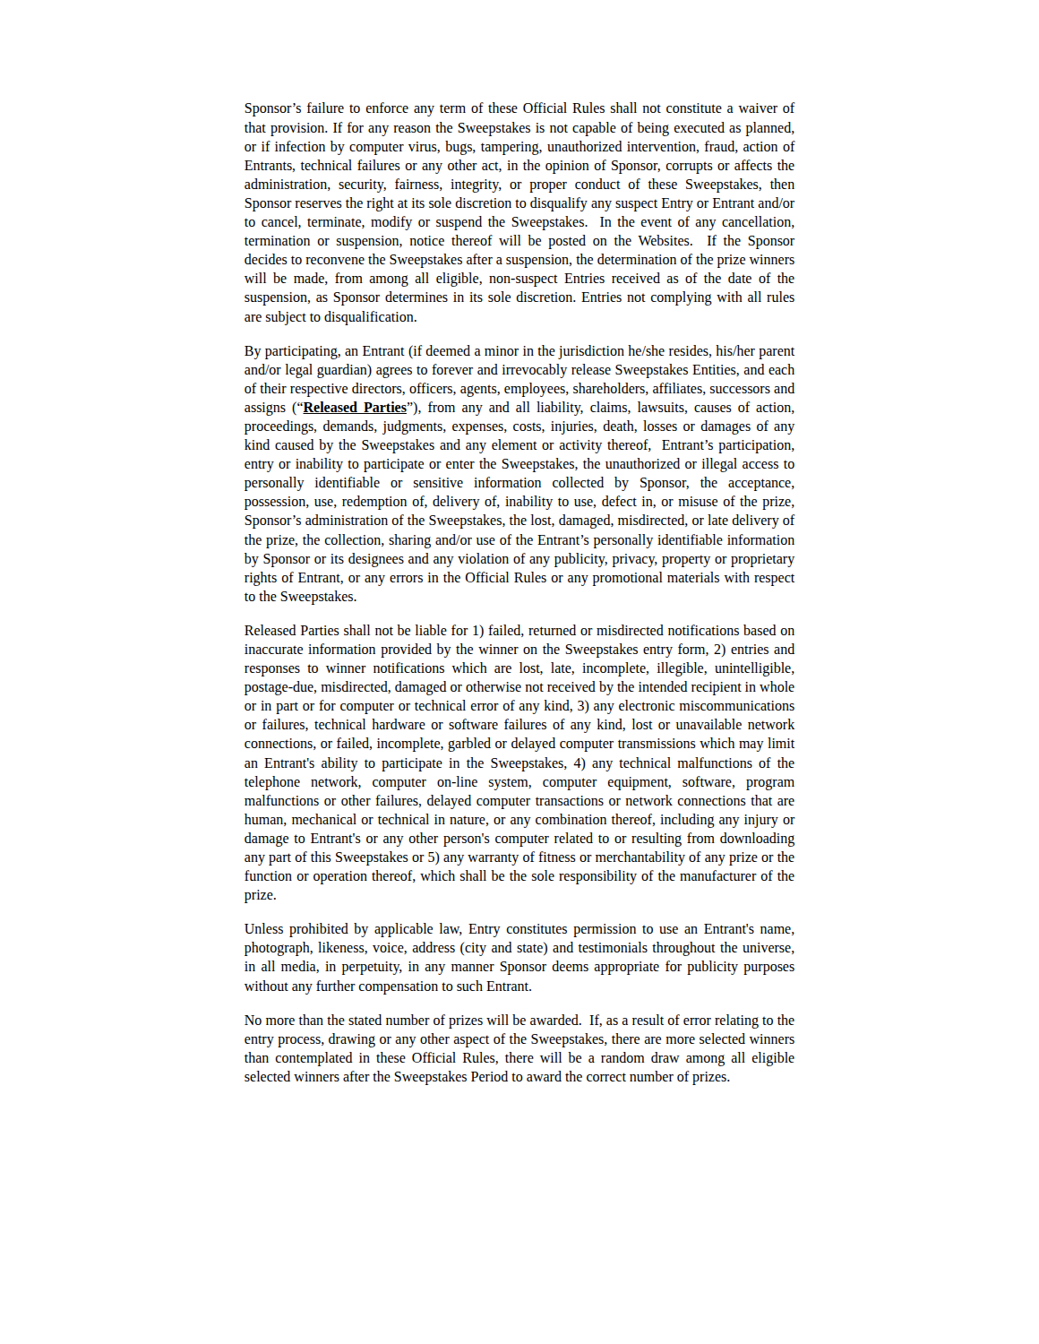Sponsor’s failure to enforce any term of these Official Rules shall not constitute a waiver of that provision. If for any reason the Sweepstakes is not capable of being executed as planned, or if infection by computer virus, bugs, tampering, unauthorized intervention, fraud, action of Entrants, technical failures or any other act, in the opinion of Sponsor, corrupts or affects the administration, security, fairness, integrity, or proper conduct of these Sweepstakes, then Sponsor reserves the right at its sole discretion to disqualify any suspect Entry or Entrant and/or to cancel, terminate, modify or suspend the Sweepstakes. In the event of any cancellation, termination or suspension, notice thereof will be posted on the Websites. If the Sponsor decides to reconvene the Sweepstakes after a suspension, the determination of the prize winners will be made, from among all eligible, non-suspect Entries received as of the date of the suspension, as Sponsor determines in its sole discretion. Entries not complying with all rules are subject to disqualification.
By participating, an Entrant (if deemed a minor in the jurisdiction he/she resides, his/her parent and/or legal guardian) agrees to forever and irrevocably release Sweepstakes Entities, and each of their respective directors, officers, agents, employees, shareholders, affiliates, successors and assigns (“Released Parties”), from any and all liability, claims, lawsuits, causes of action, proceedings, demands, judgments, expenses, costs, injuries, death, losses or damages of any kind caused by the Sweepstakes and any element or activity thereof, Entrant’s participation, entry or inability to participate or enter the Sweepstakes, the unauthorized or illegal access to personally identifiable or sensitive information collected by Sponsor, the acceptance, possession, use, redemption of, delivery of, inability to use, defect in, or misuse of the prize, Sponsor’s administration of the Sweepstakes, the lost, damaged, misdirected, or late delivery of the prize, the collection, sharing and/or use of the Entrant’s personally identifiable information by Sponsor or its designees and any violation of any publicity, privacy, property or proprietary rights of Entrant, or any errors in the Official Rules or any promotional materials with respect to the Sweepstakes.
Released Parties shall not be liable for 1) failed, returned or misdirected notifications based on inaccurate information provided by the winner on the Sweepstakes entry form, 2) entries and responses to winner notifications which are lost, late, incomplete, illegible, unintelligible, postage-due, misdirected, damaged or otherwise not received by the intended recipient in whole or in part or for computer or technical error of any kind, 3) any electronic miscommunications or failures, technical hardware or software failures of any kind, lost or unavailable network connections, or failed, incomplete, garbled or delayed computer transmissions which may limit an Entrant's ability to participate in the Sweepstakes, 4) any technical malfunctions of the telephone network, computer on-line system, computer equipment, software, program malfunctions or other failures, delayed computer transactions or network connections that are human, mechanical or technical in nature, or any combination thereof, including any injury or damage to Entrant's or any other person's computer related to or resulting from downloading any part of this Sweepstakes or 5) any warranty of fitness or merchantability of any prize or the function or operation thereof, which shall be the sole responsibility of the manufacturer of the prize.
Unless prohibited by applicable law, Entry constitutes permission to use an Entrant's name, photograph, likeness, voice, address (city and state) and testimonials throughout the universe, in all media, in perpetuity, in any manner Sponsor deems appropriate for publicity purposes without any further compensation to such Entrant.
No more than the stated number of prizes will be awarded. If, as a result of error relating to the entry process, drawing or any other aspect of the Sweepstakes, there are more selected winners than contemplated in these Official Rules, there will be a random draw among all eligible selected winners after the Sweepstakes Period to award the correct number of prizes.